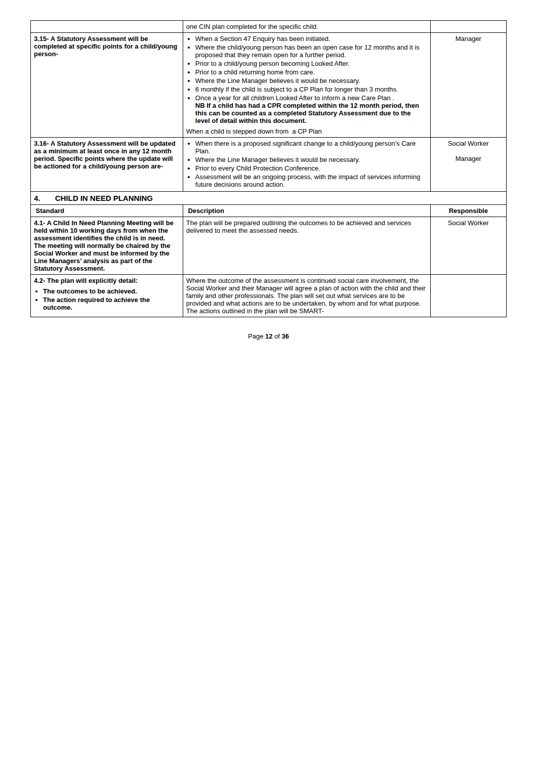| | one CIN plan completed for the specific child. | |
| 3.15- A Statutory Assessment will be completed at specific points for a child/young person- | When a Section 47 Enquiry has been initiated. Where the child/young person has been an open case for 12 months and it is proposed that they remain open for a further period. Prior to a child/young person becoming Looked After. Prior to a child returning home from care. Where the Line Manager believes it would be necessary. 6 monthly if the child is subject to a CP Plan for longer than 3 months. Once a year for all children Looked After to inform a new Care Plan . NB If a child has had a CPR completed within the 12 month period, then this can be counted as a completed Statutory Assessment due to the level of detail within this document. When a child is stepped down from a CP Plan | Manager |
| 3.16- A Statutory Assessment will be updated as a minimum at least once in any 12 month period. Specific points where the update will be actioned for a child/young person are- | When there is a proposed significant change to a child/young person’s Care Plan. Where the Line Manager believes it would be necessary. Prior to every Child Protection Conference. Assessment will be an ongoing process, with the impact of services informing future decisions around action. | Social Worker Manager |
| 4. CHILD IN NEED PLANNING |
| Standard | Description | Responsible |
| 4.1- A Child In Need Planning Meeting will be held within 10 working days from when the assessment identifies the child is in need. The meeting will normally be chaired by the Social Worker and must be informed by the Line Managers’ analysis as part of the Statutory Assessment. | The plan will be prepared outlining the outcomes to be achieved and services delivered to meet the assessed needs. | Social Worker |
| 4.2- The plan will explicitly detail: The outcomes to be achieved. The action required to achieve the outcome. | Where the outcome of the assessment is continued social care involvement, the Social Worker and their Manager will agree a plan of action with the child and their family and other professionals. The plan will set out what services are to be provided and what actions are to be undertaken, by whom and for what purpose. The actions outlined in the plan will be SMART- | |
Page 12 of 36